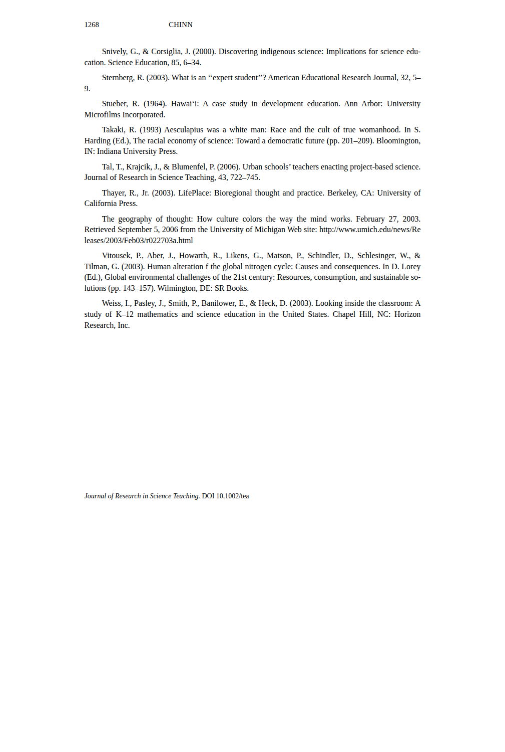1268 CHINN
Snively, G., & Corsiglia, J. (2000). Discovering indigenous science: Implications for science education. Science Education, 85, 6–34.
Sternberg, R. (2003). What is an ‘‘expert student’’? American Educational Research Journal, 32, 5–9.
Stueber, R. (1964). Hawai‘i: A case study in development education. Ann Arbor: University Microfilms Incorporated.
Takaki, R. (1993) Aesculapius was a white man: Race and the cult of true womanhood. In S. Harding (Ed.), The racial economy of science: Toward a democratic future (pp. 201–209). Bloomington, IN: Indiana University Press.
Tal, T., Krajcik, J., & Blumenfel, P. (2006). Urban schools’ teachers enacting project-based science. Journal of Research in Science Teaching, 43, 722–745.
Thayer, R., Jr. (2003). LifePlace: Bioregional thought and practice. Berkeley, CA: University of California Press.
The geography of thought: How culture colors the way the mind works. February 27, 2003. Retrieved September 5, 2006 from the University of Michigan Web site: http://www.umich.edu/news/Releases/2003/Feb03/r022703a.html
Vitousek, P., Aber, J., Howarth, R., Likens, G., Matson, P., Schindler, D., Schlesinger, W., & Tilman, G. (2003). Human alteration f the global nitrogen cycle: Causes and consequences. In D. Lorey (Ed.), Global environmental challenges of the 21st century: Resources, consumption, and sustainable solutions (pp. 143–157). Wilmington, DE: SR Books.
Weiss, I., Pasley, J., Smith, P., Banilower, E., & Heck, D. (2003). Looking inside the classroom: A study of K–12 mathematics and science education in the United States. Chapel Hill, NC: Horizon Research, Inc.
Journal of Research in Science Teaching. DOI 10.1002/tea